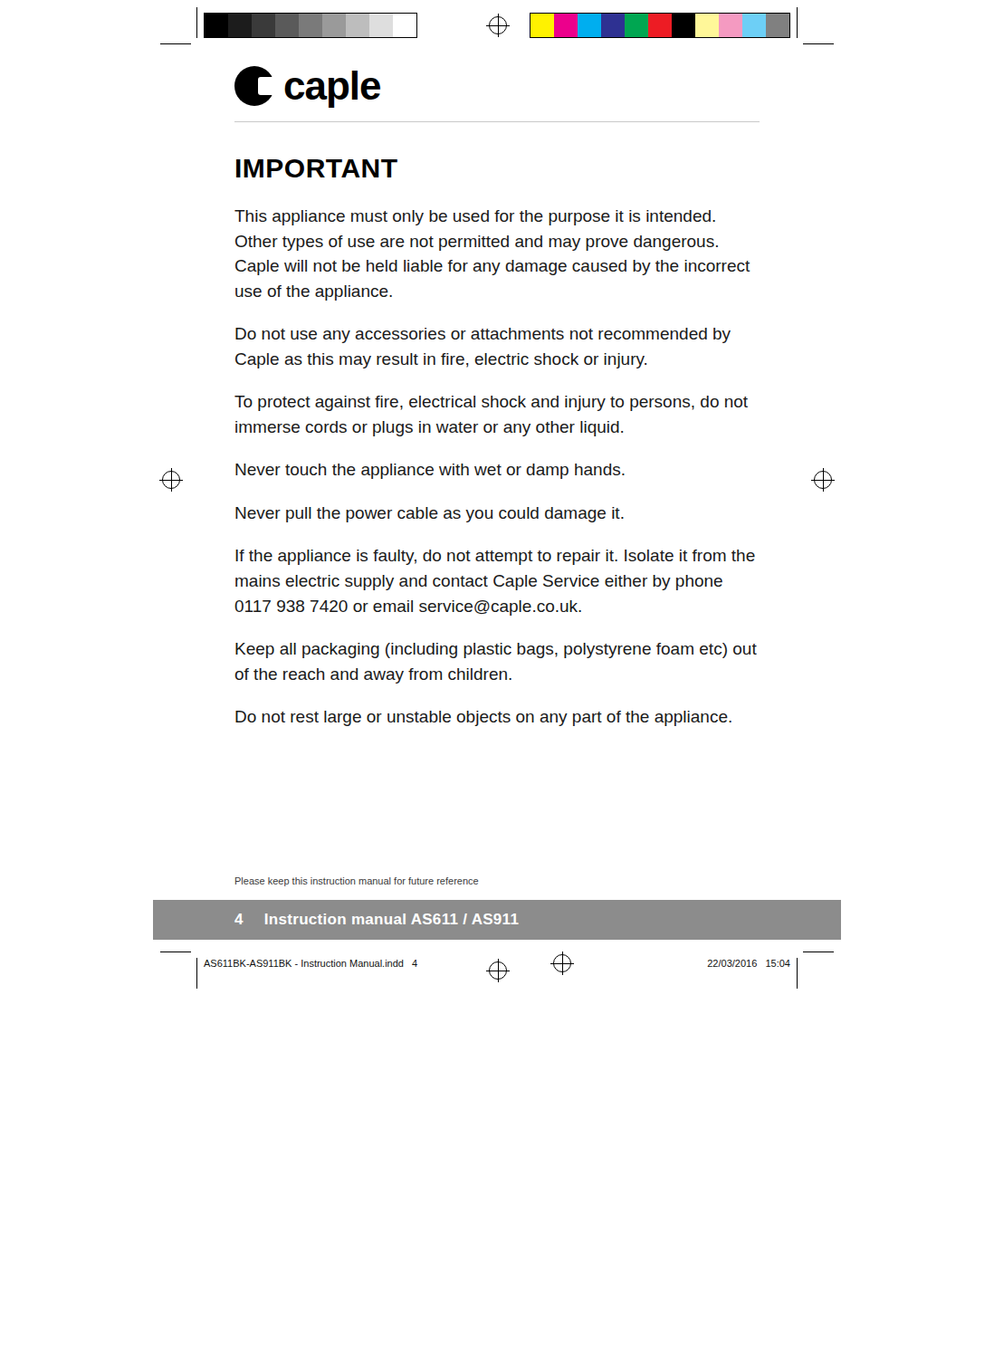caple
IMPORTANT
This appliance must only be used for the purpose it is intended. Other types of use are not permitted and may prove dangerous. Caple will not be held liable for any damage caused by the incorrect use of the appliance.
Do not use any accessories or attachments not recommended by Caple as this may result in fire, electric shock or injury.
To protect against fire, electrical shock and injury to persons, do not immerse cords or plugs in water or any other liquid.
Never touch the appliance with wet or damp hands.
Never pull the power cable as you could damage it.
If the appliance is faulty, do not attempt to repair it. Isolate it from the mains electric supply and contact Caple Service either by phone 0117 938 7420 or email service@caple.co.uk.
Keep all packaging (including plastic bags, polystyrene foam etc) out of the reach and away from children.
Do not rest large or unstable objects on any part of the appliance.
Please keep this instruction manual for future reference
4 Instruction manual AS611 / AS911
AS611BK-AS911BK - Instruction Manual.indd 4 22/03/2016 15:04